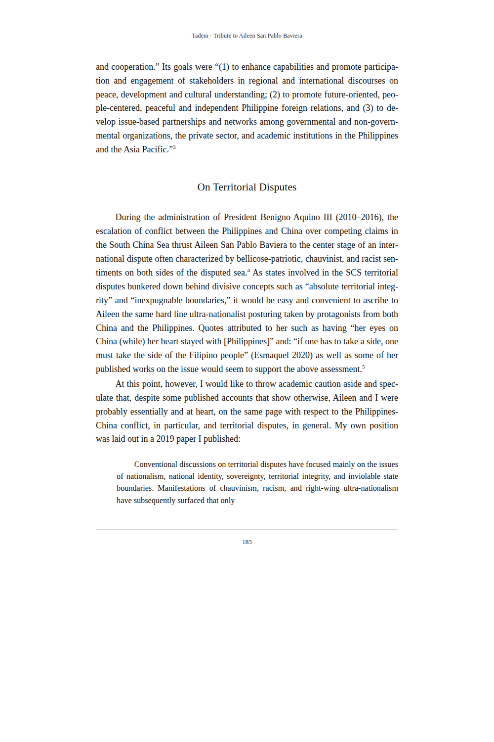Tadem · Tribute to Aileen San Pablo Baviera
and cooperation.” Its goals were “(1) to enhance capabilities and promote participation and engagement of stakeholders in regional and international discourses on peace, development and cultural understanding; (2) to promote future-oriented, people-centered, peaceful and independent Philippine foreign relations, and (3) to develop issue-based partnerships and networks among governmental and non-governmental organizations, the private sector, and academic institutions in the Philippines and the Asia Pacific.”3
On Territorial Disputes
During the administration of President Benigno Aquino III (2010–2016), the escalation of conflict between the Philippines and China over competing claims in the South China Sea thrust Aileen San Pablo Baviera to the center stage of an international dispute often characterized by bellicose-patriotic, chauvinist, and racist sentiments on both sides of the disputed sea.4 As states involved in the SCS territorial disputes bunkered down behind divisive concepts such as “absolute territorial integrity” and “inexpugnable boundaries,” it would be easy and convenient to ascribe to Aileen the same hard line ultra-nationalist posturing taken by protagonists from both China and the Philippines. Quotes attributed to her such as having “her eyes on China (while) her heart stayed with [Philippines]” and: “if one has to take a side, one must take the side of the Filipino people” (Esmaquel 2020) as well as some of her published works on the issue would seem to support the above assessment.5
At this point, however, I would like to throw academic caution aside and speculate that, despite some published accounts that show otherwise, Aileen and I were probably essentially and at heart, on the same page with respect to the Philippines-China conflict, in particular, and territorial disputes, in general. My own position was laid out in a 2019 paper I published:
Conventional discussions on territorial disputes have focused mainly on the issues of nationalism, national identity, sovereignty, territorial integrity, and inviolable state boundaries. Manifestations of chauvinism, racism, and right-wing ultra-nationalism have subsequently surfaced that only
183